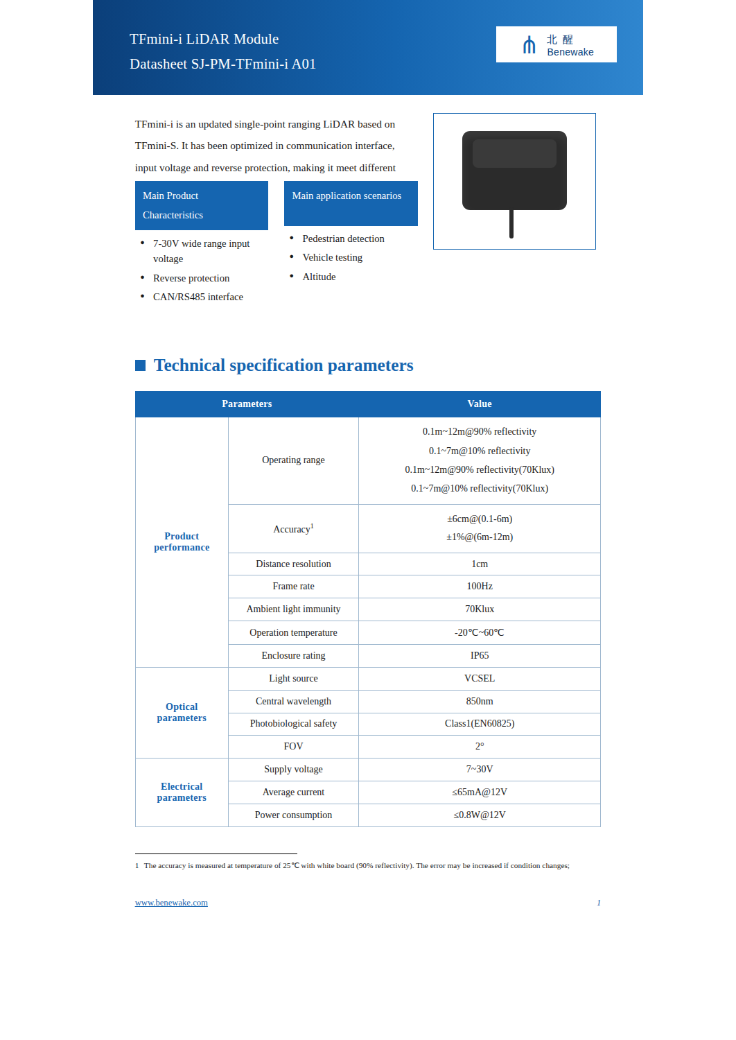TFmini-i LiDAR Module
Datasheet SJ-PM-TFmini-i A01
⋔
北 醒 Benewake
TFmini-i is an updated single-point ranging LiDAR based on TFmini-S. It has been optimized in communication interface, input voltage and reverse protection, making it meet different industrial applications.
Main Product Characteristics
7-30V wide range input voltage
Reverse protection
CAN/RS485 interface
Main application scenarios
Pedestrian detection
Vehicle testing
Altitude
Technical specification parameters
| Parameters | Value |
| --- | --- |
| Product performance | Operating range | 0.1m~12m@90% reflectivity 0.1~7m@10% reflectivity 0.1m~12m@90% reflectivity(70Klux) 0.1~7m@10% reflectivity(70Klux) |
| Accuracy 1 | ±6cm@(0.1-6m) ±1%@(6m-12m) |
| Distance resolution | 1cm |
| Frame rate | 100Hz |
| Ambient light immunity | 70Klux |
| Operation temperature | -20℃~60℃ |
| Enclosure rating | IP65 |
| Optical parameters | Light source | VCSEL |
| Central wavelength | 850nm |
| Photobiological safety | Class1(EN60825) |
| FOV | 2° |
| Electrical parameters | Supply voltage | 7~30V |
| Average current | ≤65mA@12V |
| Power consumption | ≤0.8W@12V |
1 The accuracy is measured at temperature of 25℃ with white board (90% reflectivity). The error may be increased if condition changes;
www.benewake.com 1